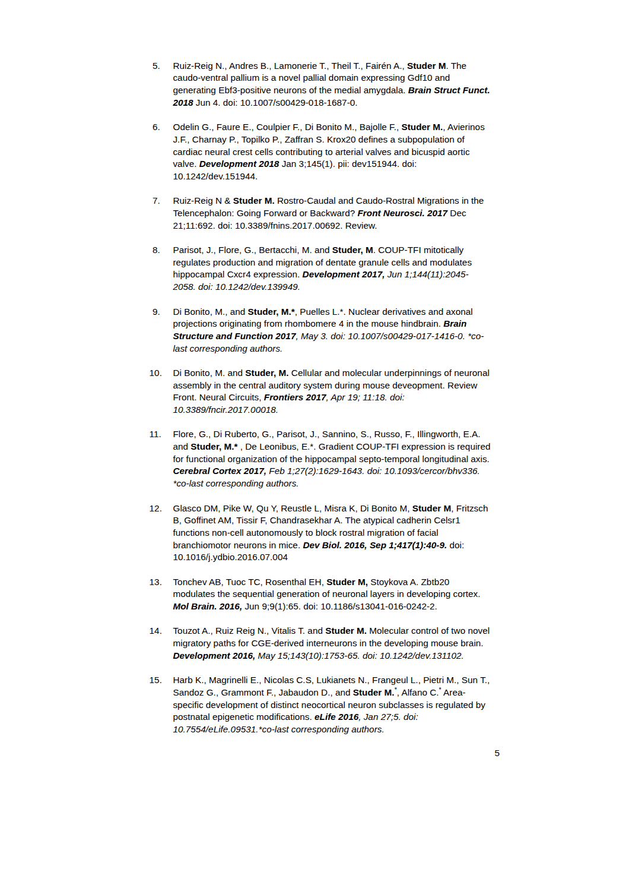Ruiz-Reig N., Andres B., Lamonerie T., Theil T., Fairén A., Studer M. The caudo-ventral pallium is a novel pallial domain expressing Gdf10 and generating Ebf3-positive neurons of the medial amygdala. Brain Struct Funct. 2018 Jun 4. doi: 10.1007/s00429-018-1687-0.
Odelin G., Faure E., Coulpier F., Di Bonito M., Bajolle F., Studer M., Avierinos J.F., Charnay P., Topilko P., Zaffran S. Krox20 defines a subpopulation of cardiac neural crest cells contributing to arterial valves and bicuspid aortic valve. Development 2018 Jan 3;145(1). pii: dev151944. doi: 10.1242/dev.151944.
Ruiz-Reig N & Studer M. Rostro-Caudal and Caudo-Rostral Migrations in the Telencephalon: Going Forward or Backward? Front Neurosci. 2017 Dec 21;11:692. doi: 10.3389/fnins.2017.00692. Review.
Parisot, J., Flore, G., Bertacchi, M. and Studer, M. COUP-TFI mitotically regulates production and migration of dentate granule cells and modulates hippocampal Cxcr4 expression. Development 2017, Jun 1;144(11):2045-2058. doi: 10.1242/dev.139949.
Di Bonito, M., and Studer, M.*, Puelles L.*. Nuclear derivatives and axonal projections originating from rhombomere 4 in the mouse hindbrain. Brain Structure and Function 2017, May 3. doi: 10.1007/s00429-017-1416-0. *co-last corresponding authors.
Di Bonito, M. and Studer, M. Cellular and molecular underpinnings of neuronal assembly in the central auditory system during mouse deveopment. Review Front. Neural Circuits, Frontiers 2017, Apr 19; 11:18. doi: 10.3389/fncir.2017.00018.
Flore, G., Di Ruberto, G., Parisot, J., Sannino, S., Russo, F., Illingworth, E.A. and Studer, M.* , De Leonibus, E.*. Gradient COUP-TFI expression is required for functional organization of the hippocampal septo-temporal longitudinal axis. Cerebral Cortex 2017, Feb 1;27(2):1629-1643. doi: 10.1093/cercor/bhv336. *co-last corresponding authors.
Glasco DM, Pike W, Qu Y, Reustle L, Misra K, Di Bonito M, Studer M, Fritzsch B, Goffinet AM, Tissir F, Chandrasekhar A. The atypical cadherin Celsr1 functions non-cell autonomously to block rostral migration of facial branchiomotor neurons in mice. Dev Biol. 2016, Sep 1;417(1):40-9. doi: 10.1016/j.ydbio.2016.07.004
Tonchev AB, Tuoc TC, Rosenthal EH, Studer M, Stoykova A. Zbtb20 modulates the sequential generation of neuronal layers in developing cortex. Mol Brain. 2016, Jun 9;9(1):65. doi: 10.1186/s13041-016-0242-2.
Touzot A., Ruiz Reig N., Vitalis T. and Studer M. Molecular control of two novel migratory paths for CGE-derived interneurons in the developing mouse brain. Development 2016, May 15;143(10):1753-65. doi: 10.1242/dev.131102.
Harb K., Magrinelli E., Nicolas C.S, Lukianets N., Frangeul L., Pietri M., Sun T., Sandoz G., Grammont F., Jabaudon D., and Studer M.*, Alfano C.* Area-specific development of distinct neocortical neuron subclasses is regulated by postnatal epigenetic modifications. eLife 2016, Jan 27;5. doi: 10.7554/eLife.09531.*co-last corresponding authors.
5